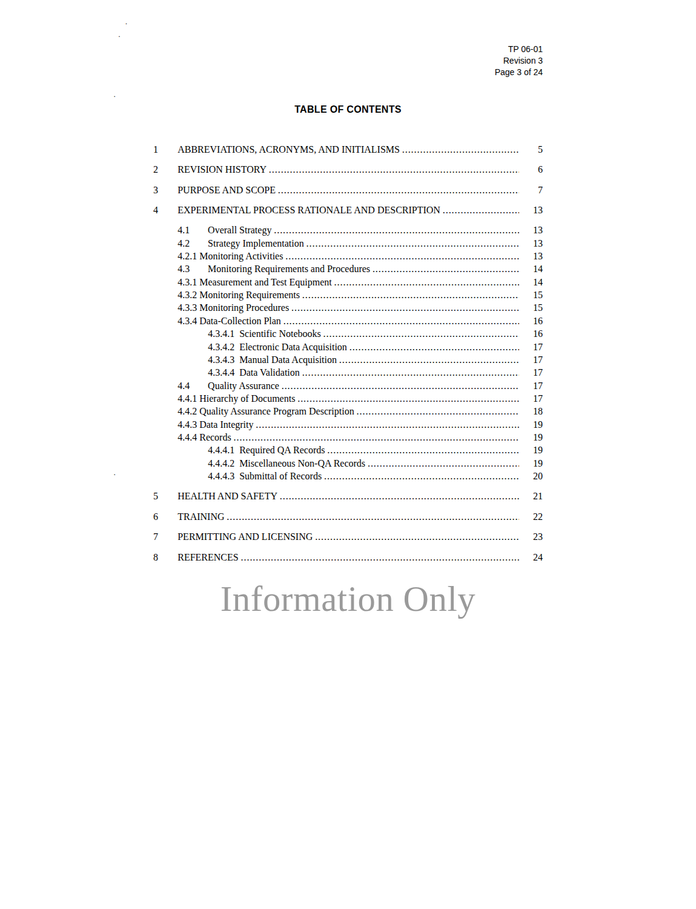. . . .
TP 06-01
Revision 3
Page 3 of 24
TABLE OF CONTENTS
1 ABBREVIATIONS, ACRONYMS, AND INITIALISMS..................................................... 5
2 REVISION HISTORY............................................................................................................. 6
3 PURPOSE AND SCOPE......................................................................................................... 7
4 EXPERIMENTAL PROCESS RATIONALE AND DESCRIPTION................................. 13
4.1 Overall Strategy......................................................................................................... 13
4.2 Strategy Implementation............................................................................................. 13
4.2.1 Monitoring Activities................................................................................. 13
4.3 Monitoring Requirements and Procedures..................................................................... 14
4.3.1 Measurement and Test Equipment....................................................................... 14
4.3.2 Monitoring Requirements................................................................................. 15
4.3.3 Monitoring Procedures..................................................................................... 15
4.3.4 Data-Collection Plan......................................................................................... 16
4.3.4.1 Scientific Notebooks......................................................................... 16
4.3.4.2 Electronic Data Acquisition................................................................. 17
4.3.4.3 Manual Data Acquisition..................................................................... 17
4.3.4.4 Data Validation................................................................................. 17
4.4 Quality Assurance..................................................................................................... 17
4.4.1 Hierarchy of Documents................................................................................. 17
4.4.2 Quality Assurance Program Description............................................................. 18
4.4.3 Data Integrity................................................................................................. 19
4.4.4 Records............................................................................................................. 19
4.4.4.1 Required QA Records......................................................................... 19
4.4.4.2 Miscellaneous Non-QA Records......................................................... 19
4.4.4.3 Submittal of Records......................................................................... 20
5 HEALTH AND SAFETY......................................................................................................... 21
6 TRAINING............................................................................................................................. 22
7 PERMITTING AND LICENSING......................................................................................... 23
8 REFERENCES......................................................................................................................... 24
Information Only